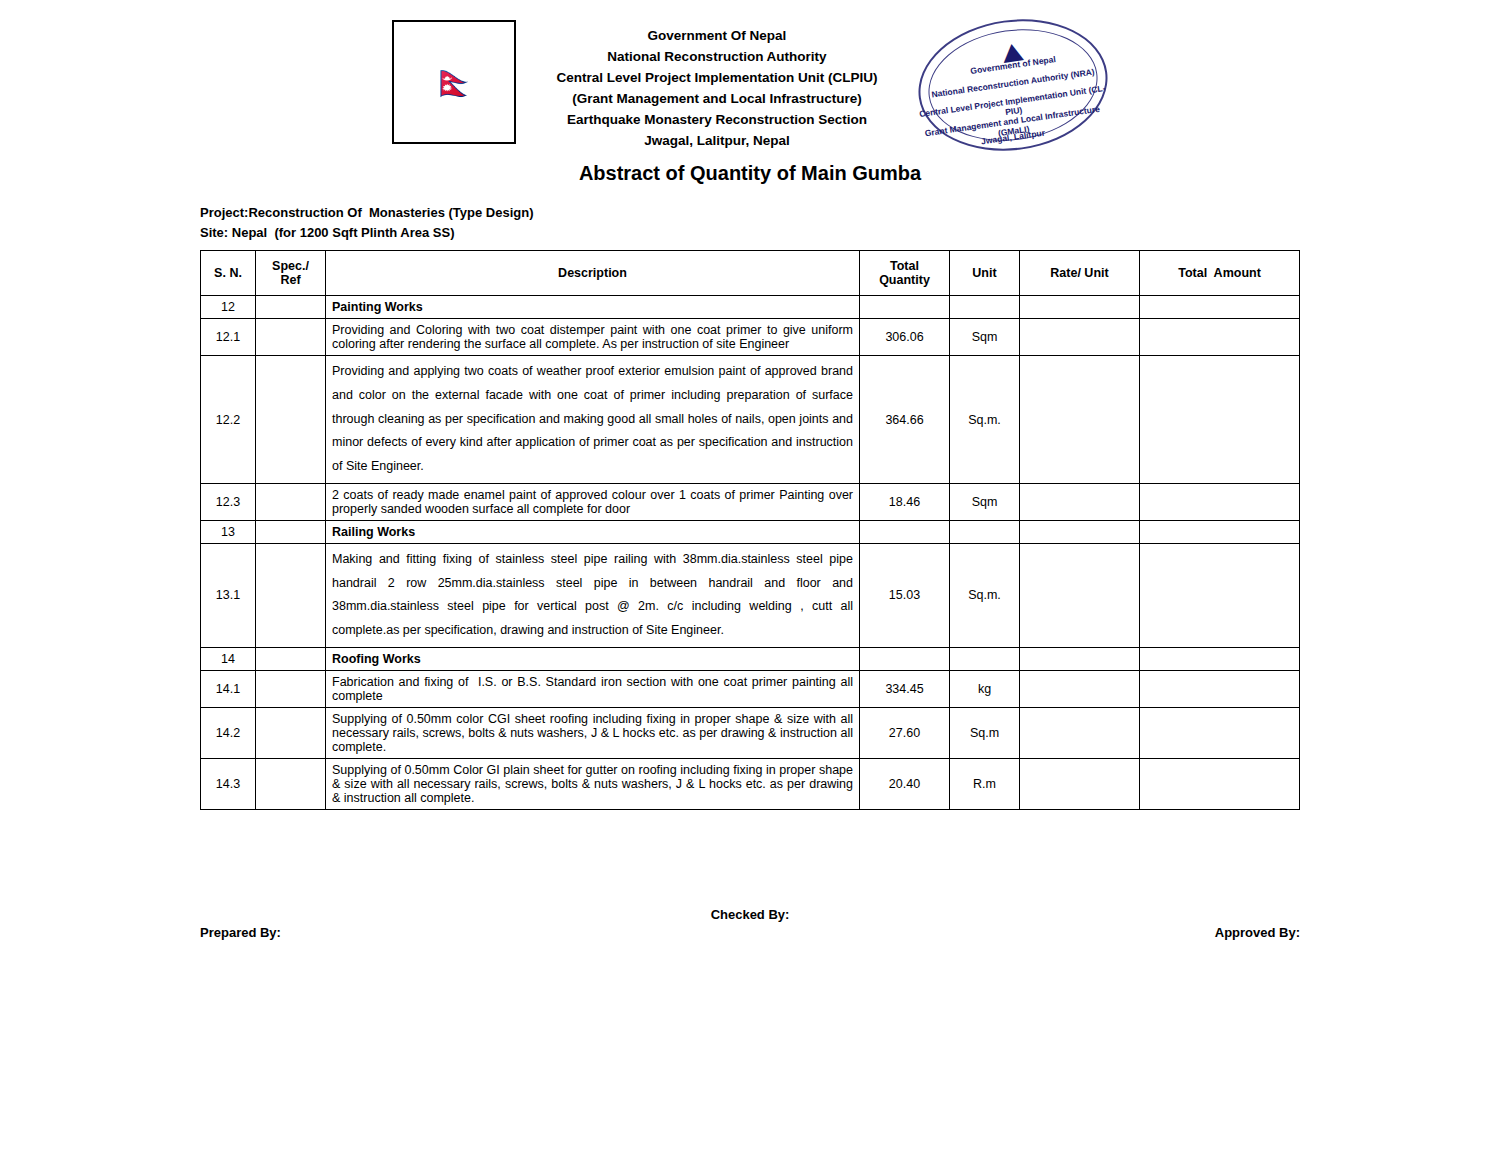🇳🇵
Government Of Nepal
National Reconstruction Authority
Central Level Project Implementation Unit (CLPIU)
(Grant Management and Local Infrastructure)
Earthquake Monastery Reconstruction Section
Jwagal, Lalitpur, Nepal
⛰
Government of Nepal
National Reconstruction Authority (NRA)
Central Level Project Implementation Unit (CL-PIU)
Grant Management and Local Infrastructure (GMaLI)
Jwagal, Lalitpur
Abstract of Quantity of Main Gumba
Project:Reconstruction Of Monasteries (Type Design)
Site: Nepal (for 1200 Sqft Plinth Area SS)
| S. N. | Spec./ Ref | Description | Total Quantity | Unit | Rate/ Unit | Total Amount |
| --- | --- | --- | --- | --- | --- | --- |
| 12 | | Painting Works | | | | |
| 12.1 | | Providing and Coloring with two coat distemper paint with one coat primer to give uniform coloring after rendering the surface all complete. As per instruction of site Engineer | 306.06 | Sqm | | |
| 12.2 | | Providing and applying two coats of weather proof exterior emulsion paint of approved brand and color on the external facade with one coat of primer including preparation of surface through cleaning as per specification and making good all small holes of nails, open joints and minor defects of every kind after application of primer coat as per specification and instruction of Site Engineer. | 364.66 | Sq.m. | | |
| 12.3 | | 2 coats of ready made enamel paint of approved colour over 1 coats of primer Painting over properly sanded wooden surface all complete for door | 18.46 | Sqm | | |
| 13 | | Railing Works | | | | |
| 13.1 | | Making and fitting fixing of stainless steel pipe railing with 38mm.dia.stainless steel pipe handrail 2 row 25mm.dia.stainless steel pipe in between handrail and floor and 38mm.dia.stainless steel pipe for vertical post @ 2m. c/c including welding , cutt all complete.as per specification, drawing and instruction of Site Engineer. | 15.03 | Sq.m. | | |
| 14 | | Roofing Works | | | | |
| 14.1 | | Fabrication and fixing of I.S. or B.S. Standard iron section with one coat primer painting all complete | 334.45 | kg | | |
| 14.2 | | Supplying of 0.50mm color CGI sheet roofing including fixing in proper shape & size with all necessary rails, screws, bolts & nuts washers, J & L hocks etc. as per drawing & instruction all complete. | 27.60 | Sq.m | | |
| 14.3 | | Supplying of 0.50mm Color GI plain sheet for gutter on roofing including fixing in proper shape & size with all necessary rails, screws, bolts & nuts washers, J & L hocks etc. as per drawing & instruction all complete. | 20.40 | R.m | | |
Prepared By:
Checked By:
Approved By: